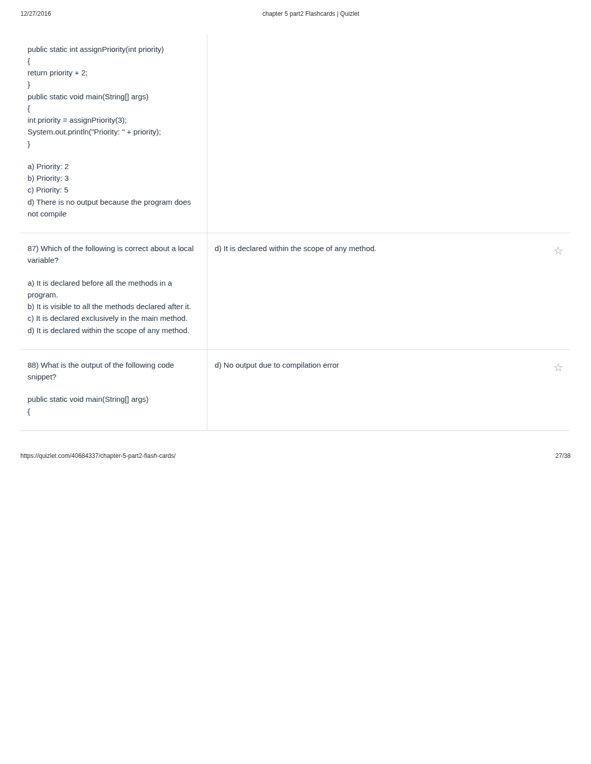12/27/2016
chapter 5 part2 Flashcards | Quizlet
| public static int assignPriority(int priority) { return priority + 2; } public static void main(String[] args) { int priority = assignPriority(3); System.out.println("Priority: " + priority); } a) Priority: 2 b) Priority: 3 c) Priority: 5 d) There is no output because the program does not compile | | |
| 87) Which of the following is correct about a local variable? a) It is declared before all the methods in a program. b) It is visible to all the methods declared after it. c) It is declared exclusively in the main method. d) It is declared within the scope of any method. | d) It is declared within the scope of any method. | ☆ |
| 88) What is the output of the following code snippet? public static void main(String[] args) { | d) No output due to compilation error | ☆ |
https://quizlet.com/40684337/chapter-5-part2-flash-cards/ 27/38